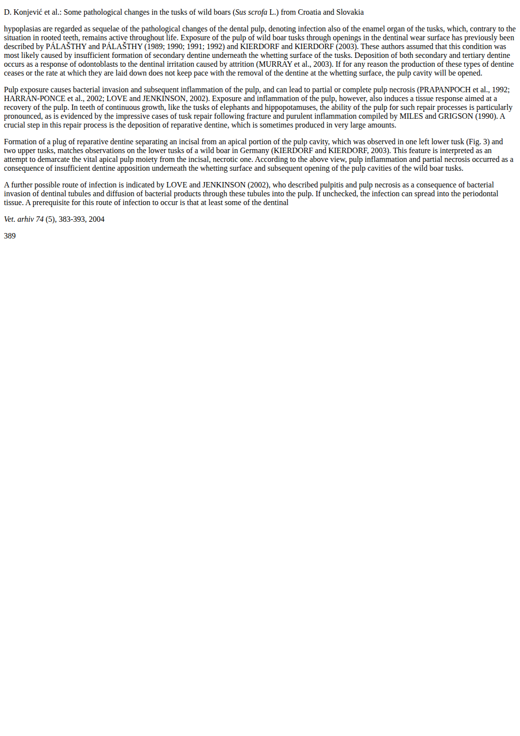D. Konjević et al.: Some pathological changes in the tusks of wild boars (Sus scrofa L.) from Croatia and Slovakia
hypoplasias are regarded as sequelae of the pathological changes of the dental pulp, denoting infection also of the enamel organ of the tusks, which, contrary to the situation in rooted teeth, remains active throughout life. Exposure of the pulp of wild boar tusks through openings in the dentinal wear surface has previously been described by PÁLAŠTHY and PÁLAŠTHY (1989; 1990; 1991; 1992) and KIERDORF and KIERDORF (2003). These authors assumed that this condition was most likely caused by insufficient formation of secondary dentine underneath the whetting surface of the tusks. Deposition of both secondary and tertiary dentine occurs as a response of odontoblasts to the dentinal irritation caused by attrition (MURRAY et al., 2003). If for any reason the production of these types of dentine ceases or the rate at which they are laid down does not keep pace with the removal of the dentine at the whetting surface, the pulp cavity will be opened.
Pulp exposure causes bacterial invasion and subsequent inflammation of the pulp, and can lead to partial or complete pulp necrosis (PRAPANPOCH et al., 1992; HARRAN-PONCE et al., 2002; LOVE and JENKINSON, 2002). Exposure and inflammation of the pulp, however, also induces a tissue response aimed at a recovery of the pulp. In teeth of continuous growth, like the tusks of elephants and hippopotamuses, the ability of the pulp for such repair processes is particularly pronounced, as is evidenced by the impressive cases of tusk repair following fracture and purulent inflammation compiled by MILES and GRIGSON (1990). A crucial step in this repair process is the deposition of reparative dentine, which is sometimes produced in very large amounts.
Formation of a plug of reparative dentine separating an incisal from an apical portion of the pulp cavity, which was observed in one left lower tusk (Fig. 3) and two upper tusks, matches observations on the lower tusks of a wild boar in Germany (KIERDORF and KIERDORF, 2003). This feature is interpreted as an attempt to demarcate the vital apical pulp moiety from the incisal, necrotic one. According to the above view, pulp inflammation and partial necrosis occurred as a consequence of insufficient dentine apposition underneath the whetting surface and subsequent opening of the pulp cavities of the wild boar tusks.
A further possible route of infection is indicated by LOVE and JENKINSON (2002), who described pulpitis and pulp necrosis as a consequence of bacterial invasion of dentinal tubules and diffusion of bacterial products through these tubules into the pulp. If unchecked, the infection can spread into the periodontal tissue. A prerequisite for this route of infection to occur is that at least some of the dentinal
Vet. arhiv 74 (5), 383-393, 2004
389